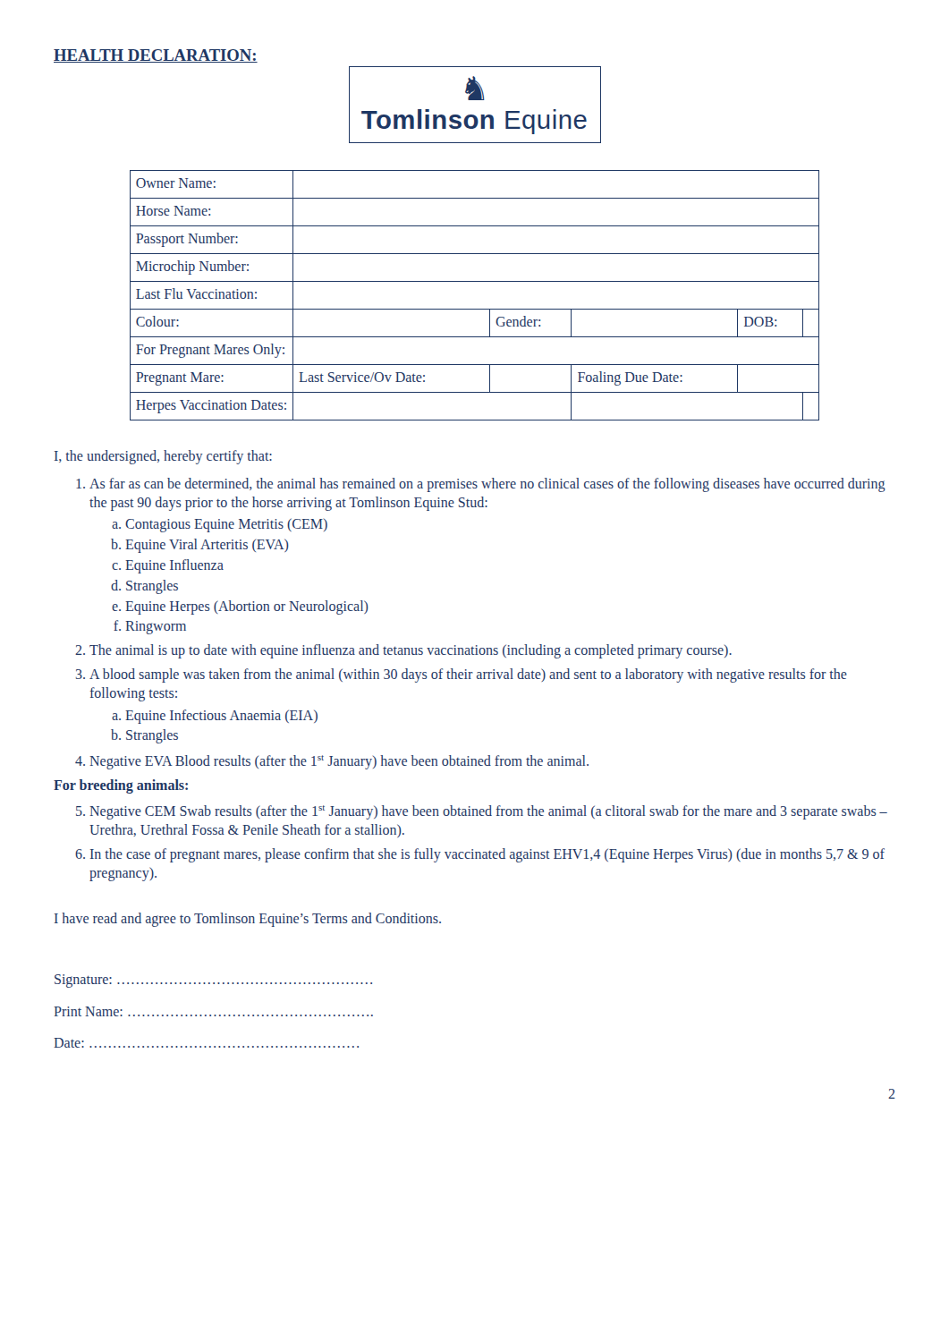HEALTH DECLARATION:
♞ Tomlinson Equine
| Owner Name: | |
| Horse Name: | |
| Passport Number: | |
| Microchip Number: | |
| Last Flu Vaccination: | |
| Colour: | | Gender: | | DOB: | |
| For Pregnant Mares Only: | |
| Pregnant Mare: | Last Service/Ov Date: | | Foaling Due Date: | |
| Herpes Vaccination Dates: | | | |
I, the undersigned, hereby certify that:
As far as can be determined, the animal has remained on a premises where no clinical cases of the following diseases have occurred during the past 90 days prior to the horse arriving at Tomlinson Equine Stud:
Contagious Equine Metritis (CEM)
Equine Viral Arteritis (EVA)
Equine Influenza
Strangles
Equine Herpes (Abortion or Neurological)
Ringworm
The animal is up to date with equine influenza and tetanus vaccinations (including a completed primary course).
A blood sample was taken from the animal (within 30 days of their arrival date) and sent to a laboratory with negative results for the following tests:
Equine Infectious Anaemia (EIA)
Strangles
Negative EVA Blood results (after the 1st January) have been obtained from the animal.
For breeding animals:
Negative CEM Swab results (after the 1st January) have been obtained from the animal (a clitoral swab for the mare and 3 separate swabs – Urethra, Urethral Fossa & Penile Sheath for a stallion).
In the case of pregnant mares, please confirm that she is fully vaccinated against EHV1,4 (Equine Herpes Virus) (due in months 5,7 & 9 of pregnancy).
I have read and agree to Tomlinson Equine’s Terms and Conditions.
Signature: ………………………………………………
Print Name: …………………………………………….
Date: …………………………………………………
2